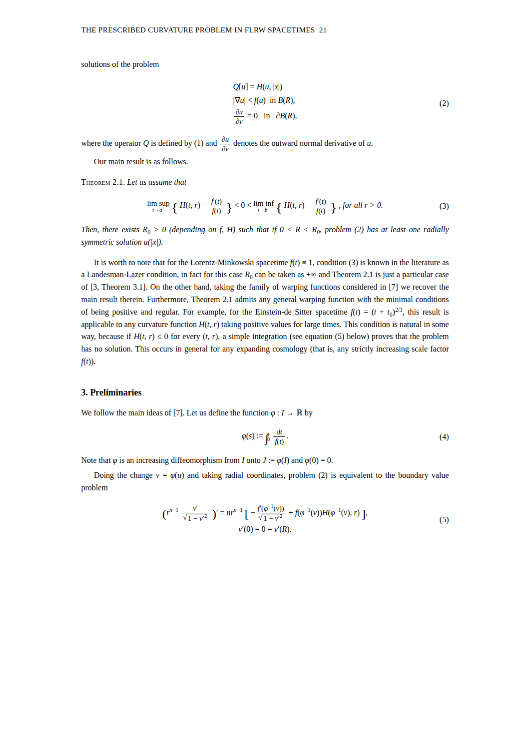THE PRESCRIBED CURVATURE PROBLEM IN FLRW SPACETIMES 21
solutions of the problem
(2)
Q[u] = H(u, |x|)
|∇u| < f(u) in B(R),
∂u∂ν = 0 in ∂B(R),
where the operator Q is defined by (1) and ∂u∂ν denotes the outward normal derivative of u.
Our main result is as follows.
Theorem 2.1. Let us assume that
(3) lim sup t→a+ { H(t, r) − f′(t) f(t) } < 0 < lim inf t→b− { H(t, r) − f′(t) f(t) } , for all r > 0.
Then, there exists R0 > 0 (depending on f, H) such that if 0 < R < R0, problem (2) has at least one radially symmetric solution u(|x|).
It is worth to note that for the Lorentz-Minkowski spacetime f(t) ≡ 1, condition (3) is known in the literature as a Landesman-Lazer condition, in fact for this case R0 can be taken as +∞ and Theorem 2.1 is just a particular case of [3, Theorem 3.1]. On the other hand, taking the family of warping functions considered in [7] we recover the main result therein. Furthermore, Theorem 2.1 admits any general warping function with the minimal conditions of being positive and regular. For example, for the Einstein-de Sitter spacetime f(t) = (t + t0)2/3, this result is applicable to any curvature function H(t, r) taking positive values for large times. This condition is natural in some way, because if H(t, r) ≤ 0 for every (t, r), a simple integration (see equation (5) below) proves that the problem has no solution. This occurs in general for any expanding cosmology (that is, any strictly increasing scale factor f(t)).
3. Preliminaries
We follow the main ideas of [7]. Let us define the function φ : I → ℝ by
(4) φ(s) := ∫s 0 dt f(t).
Note that φ is an increasing diffeomorphism from I onto J := φ(I) and φ(0) = 0.
Doing the change v = φ(u) and taking radial coordinates, problem (2) is equivalent to the boundary value problem
(5)
(rn−1 v′1 − v′2 )′ = nrn−1 [ −f′(φ−1(v)) 1 − v′2 + f(φ−1(v))H(φ−1(v), r) ],
v′(0) = 0 = v′(R).